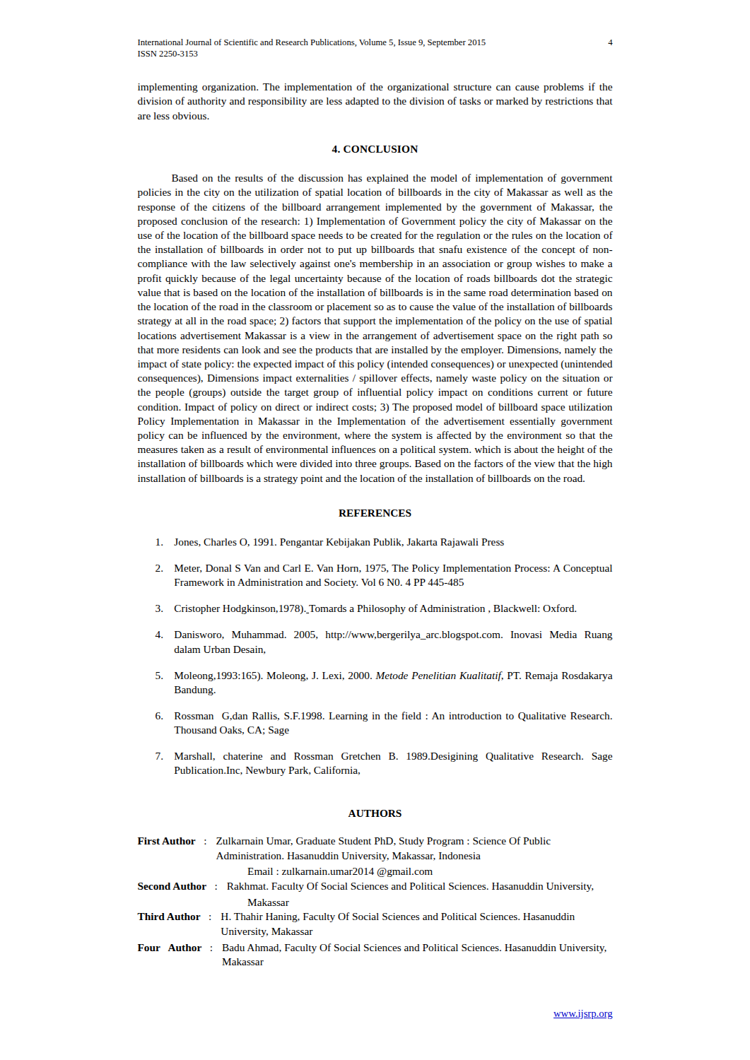International Journal of Scientific and Research Publications, Volume 5, Issue 9, September 2015
ISSN 2250-3153
4
implementing organization. The implementation of the organizational structure can cause problems if the division of authority and responsibility are less adapted to the division of tasks or marked by restrictions that are less obvious.
4. CONCLUSION
Based on the results of the discussion has explained the model of implementation of government policies in the city on the utilization of spatial location of billboards in the city of Makassar as well as the response of the citizens of the billboard arrangement implemented by the government of Makassar, the proposed conclusion of the research: 1) Implementation of Government policy the city of Makassar on the use of the location of the billboard space needs to be created for the regulation or the rules on the location of the installation of billboards in order not to put up billboards that snafu existence of the concept of non-compliance with the law selectively against one's membership in an association or group wishes to make a profit quickly because of the legal uncertainty because of the location of roads billboards dot the strategic value that is based on the location of the installation of billboards is in the same road determination based on the location of the road in the classroom or placement so as to cause the value of the installation of billboards strategy at all in the road space; 2) factors that support the implementation of the policy on the use of spatial locations advertisement Makassar is a view in the arrangement of advertisement space on the right path so that more residents can look and see the products that are installed by the employer. Dimensions, namely the impact of state policy: the expected impact of this policy (intended consequences) or unexpected (unintended consequences), Dimensions impact externalities / spillover effects, namely waste policy on the situation or the people (groups) outside the target group of influential policy impact on conditions current or future condition. Impact of policy on direct or indirect costs; 3) The proposed model of billboard space utilization Policy Implementation in Makassar in the Implementation of the advertisement essentially government policy can be influenced by the environment, where the system is affected by the environment so that the measures taken as a result of environmental influences on a political system. which is about the height of the installation of billboards which were divided into three groups. Based on the factors of the view that the high installation of billboards is a strategy point and the location of the installation of billboards on the road.
REFERENCES
Jones, Charles O, 1991. Pengantar Kebijakan Publik, Jakarta Rajawali Press
Meter, Donal S Van and Carl E. Van Horn, 1975, The Policy Implementation Process: A Conceptual Framework in Administration and Society. Vol 6 N0. 4 PP 445-485
Cristopher Hodgkinson,1978). Tomards a Philosophy of Administration , Blackwell: Oxford.
Danisworo, Muhammad. 2005, http://www,bergerilya_arc.blogspot.com. Inovasi Media Ruang dalam Urban Desain,
Moleong,1993:165). Moleong, J. Lexi, 2000. Metode Penelitian Kualitatif, PT. Remaja Rosdakarya Bandung.
Rossman G,dan Rallis, S.F.1998. Learning in the field : An introduction to Qualitative Research. Thousand Oaks, CA; Sage
Marshall, chaterine and Rossman Gretchen B. 1989.Desigining Qualitative Research. Sage Publication.Inc, Newbury Park, California,
AUTHORS
First Author
:
Zulkarnain Umar, Graduate Student PhD, Study Program : Science Of Public Administration. Hasanuddin University, Makassar, Indonesia
Email : zulkarnain.umar2014 @gmail.com
Second Author
:
Rakhmat. Faculty Of Social Sciences and Political Sciences. Hasanuddin University,
Makassar
Third Author
:
H. Thahir Haning, Faculty Of Social Sciences and Political Sciences. Hasanuddin University, Makassar
Four Author
:
Badu Ahmad, Faculty Of Social Sciences and Political Sciences. Hasanuddin University, Makassar
www.ijsrp.org